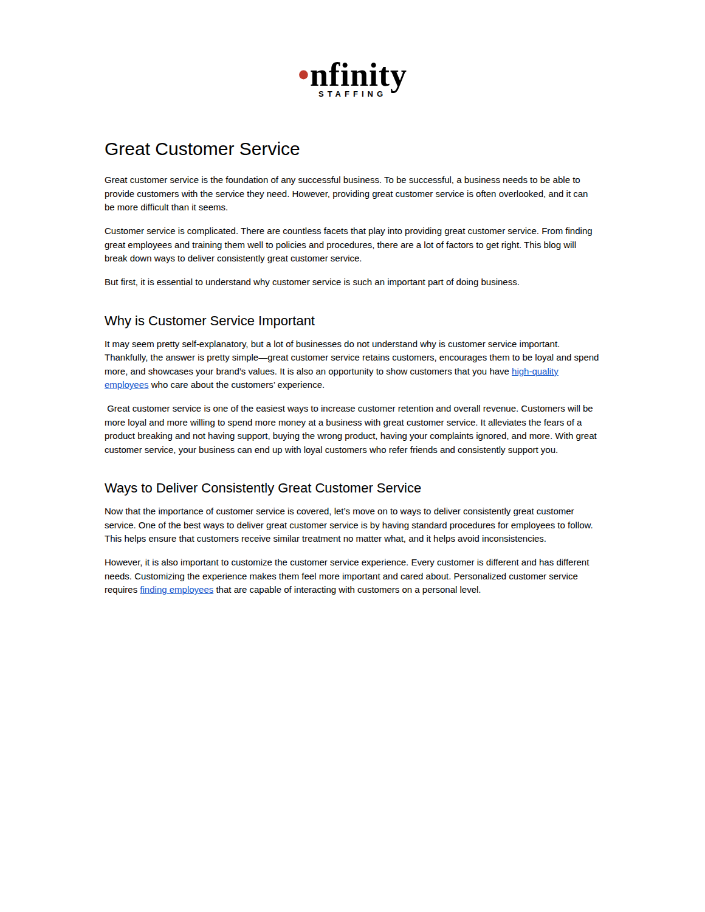•nfinity STAFFING
Great Customer Service
Great customer service is the foundation of any successful business. To be successful, a business needs to be able to provide customers with the service they need. However, providing great customer service is often overlooked, and it can be more difficult than it seems.
Customer service is complicated. There are countless facets that play into providing great customer service. From finding great employees and training them well to policies and procedures, there are a lot of factors to get right. This blog will break down ways to deliver consistently great customer service.
But first, it is essential to understand why customer service is such an important part of doing business.
Why is Customer Service Important
It may seem pretty self-explanatory, but a lot of businesses do not understand why is customer service important. Thankfully, the answer is pretty simple—great customer service retains customers, encourages them to be loyal and spend more, and showcases your brand’s values. It is also an opportunity to show customers that you have high-quality employees who care about the customers’ experience.
Great customer service is one of the easiest ways to increase customer retention and overall revenue. Customers will be more loyal and more willing to spend more money at a business with great customer service. It alleviates the fears of a product breaking and not having support, buying the wrong product, having your complaints ignored, and more. With great customer service, your business can end up with loyal customers who refer friends and consistently support you.
Ways to Deliver Consistently Great Customer Service
Now that the importance of customer service is covered, let’s move on to ways to deliver consistently great customer service. One of the best ways to deliver great customer service is by having standard procedures for employees to follow. This helps ensure that customers receive similar treatment no matter what, and it helps avoid inconsistencies.
However, it is also important to customize the customer service experience. Every customer is different and has different needs. Customizing the experience makes them feel more important and cared about. Personalized customer service requires finding employees that are capable of interacting with customers on a personal level.